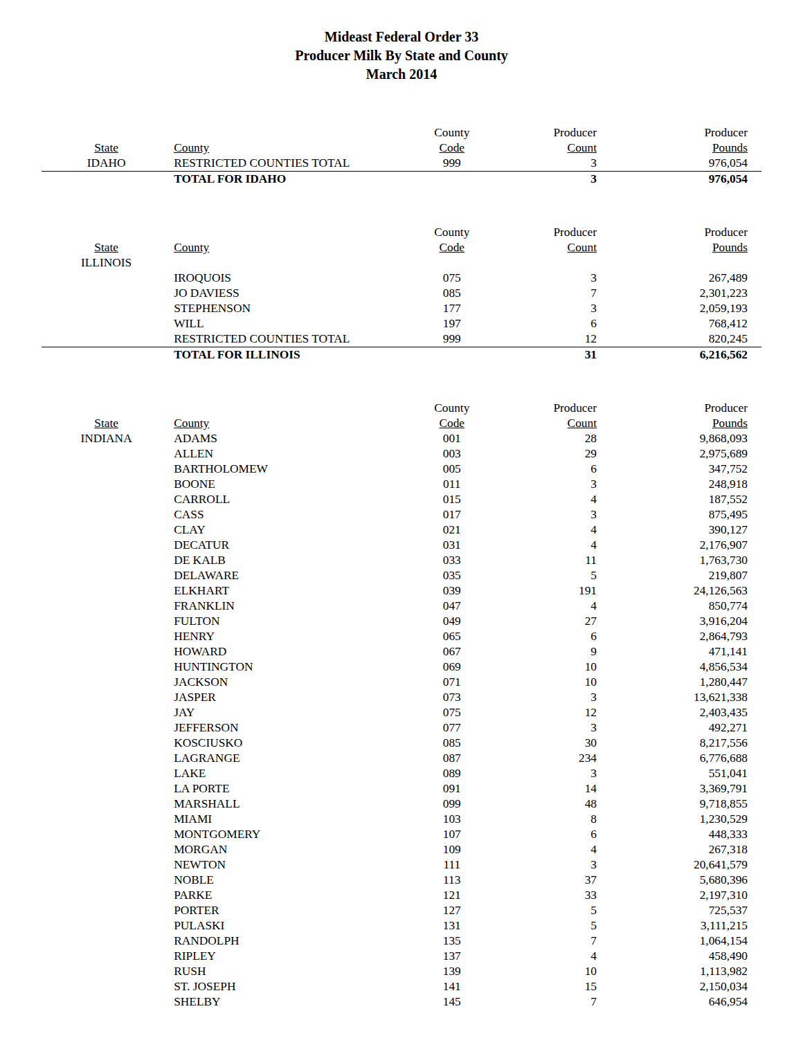Mideast Federal Order 33
Producer Milk By State and County
March 2014
| | | County | Producer | Producer |
| --- | --- | --- | --- | --- |
| State | County | Code | Count | Pounds |
| IDAHO | RESTRICTED COUNTIES TOTAL | 999 | 3 | 976,054 |
| | TOTAL FOR IDAHO | | 3 | 976,054 |
| | | County | Producer | Producer |
| --- | --- | --- | --- | --- |
| State | County | Code | Count | Pounds |
| ILLINOIS | | | | |
| | IROQUOIS | 075 | 3 | 267,489 |
| | JO DAVIESS | 085 | 7 | 2,301,223 |
| | STEPHENSON | 177 | 3 | 2,059,193 |
| | WILL | 197 | 6 | 768,412 |
| | RESTRICTED COUNTIES TOTAL | 999 | 12 | 820,245 |
| | TOTAL FOR ILLINOIS | | 31 | 6,216,562 |
| | | County | Producer | Producer |
| --- | --- | --- | --- | --- |
| State | County | Code | Count | Pounds |
| INDIANA | ADAMS | 001 | 28 | 9,868,093 |
| | ALLEN | 003 | 29 | 2,975,689 |
| | BARTHOLOMEW | 005 | 6 | 347,752 |
| | BOONE | 011 | 3 | 248,918 |
| | CARROLL | 015 | 4 | 187,552 |
| | CASS | 017 | 3 | 875,495 |
| | CLAY | 021 | 4 | 390,127 |
| | DECATUR | 031 | 4 | 2,176,907 |
| | DE KALB | 033 | 11 | 1,763,730 |
| | DELAWARE | 035 | 5 | 219,807 |
| | ELKHART | 039 | 191 | 24,126,563 |
| | FRANKLIN | 047 | 4 | 850,774 |
| | FULTON | 049 | 27 | 3,916,204 |
| | HENRY | 065 | 6 | 2,864,793 |
| | HOWARD | 067 | 9 | 471,141 |
| | HUNTINGTON | 069 | 10 | 4,856,534 |
| | JACKSON | 071 | 10 | 1,280,447 |
| | JASPER | 073 | 3 | 13,621,338 |
| | JAY | 075 | 12 | 2,403,435 |
| | JEFFERSON | 077 | 3 | 492,271 |
| | KOSCIUSKO | 085 | 30 | 8,217,556 |
| | LAGRANGE | 087 | 234 | 6,776,688 |
| | LAKE | 089 | 3 | 551,041 |
| | LA PORTE | 091 | 14 | 3,369,791 |
| | MARSHALL | 099 | 48 | 9,718,855 |
| | MIAMI | 103 | 8 | 1,230,529 |
| | MONTGOMERY | 107 | 6 | 448,333 |
| | MORGAN | 109 | 4 | 267,318 |
| | NEWTON | 111 | 3 | 20,641,579 |
| | NOBLE | 113 | 37 | 5,680,396 |
| | PARKE | 121 | 33 | 2,197,310 |
| | PORTER | 127 | 5 | 725,537 |
| | PULASKI | 131 | 5 | 3,111,215 |
| | RANDOLPH | 135 | 7 | 1,064,154 |
| | RIPLEY | 137 | 4 | 458,490 |
| | RUSH | 139 | 10 | 1,113,982 |
| | ST. JOSEPH | 141 | 15 | 2,150,034 |
| | SHELBY | 145 | 7 | 646,954 |